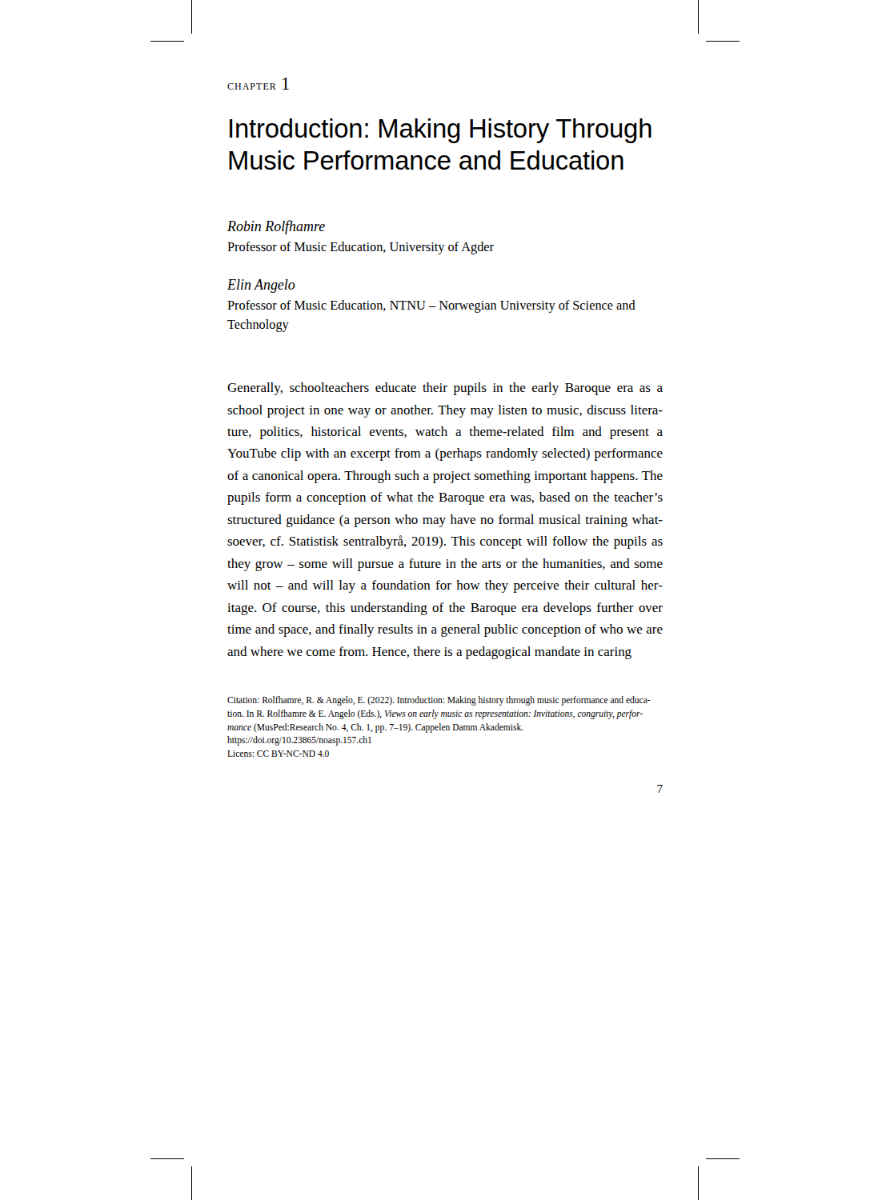chapter 1
Introduction: Making History Through Music Performance and Education
Robin Rolfhamre
Professor of Music Education, University of Agder
Elin Angelo
Professor of Music Education, NTNU – Norwegian University of Science and Technology
Generally, schoolteachers educate their pupils in the early Baroque era as a school project in one way or another. They may listen to music, discuss literature, politics, historical events, watch a theme-related film and present a YouTube clip with an excerpt from a (perhaps randomly selected) performance of a canonical opera. Through such a project something important happens. The pupils form a conception of what the Baroque era was, based on the teacher’s structured guidance (a person who may have no formal musical training whatsoever, cf. Statistisk sentralbyrå, 2019). This concept will follow the pupils as they grow – some will pursue a future in the arts or the humanities, and some will not – and will lay a foundation for how they perceive their cultural heritage. Of course, this understanding of the Baroque era develops further over time and space, and finally results in a general public conception of who we are and where we come from. Hence, there is a pedagogical mandate in caring
Citation: Rolfhamre, R. & Angelo, E. (2022). Introduction: Making history through music performance and education. In R. Rolfhamre & E. Angelo (Eds.), Views on early music as representation: Invitations, congruity, performance (MusPed:Research No. 4, Ch. 1, pp. 7–19). Cappelen Damm Akademisk. https://doi.org/10.23865/noasp.157.ch1
Licens: CC BY-NC-ND 4.0
7